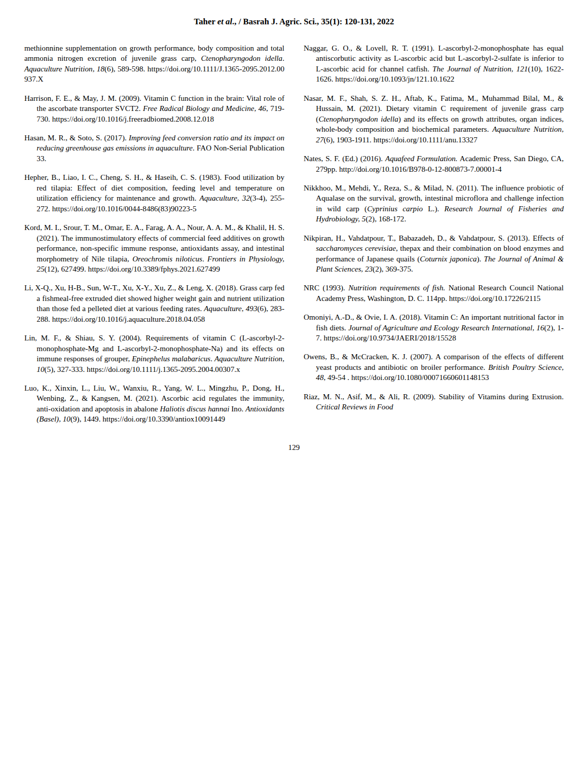Taher et al., / Basrah J. Agric. Sci., 35(1): 120-131, 2022
methionnine supplementation on growth performance, body composition and total ammonia nitrogen excretion of juvenile grass carp, Ctenopharyngodon idella. Aquaculture Nutrition, 18(6), 589-598. https://doi.org/10.1111/J.1365-2095.2012.00937.X
Harrison, F. E., & May, J. M. (2009). Vitamin C function in the brain: Vital role of the ascorbate transporter SVCT2. Free Radical Biology and Medicine, 46, 719-730. https://doi.org/10.1016/j.freeradbiomed.2008.12.018
Hasan, M. R., & Soto, S. (2017). Improving feed conversion ratio and its impact on reducing greenhouse gas emissions in aquaculture. FAO Non-Serial Publication 33.
Hepher, B., Liao, I. C., Cheng, S. H., & Haseih, C. S. (1983). Food utilization by red tilapia: Effect of diet composition, feeding level and temperature on utilization efficiency for maintenance and growth. Aquaculture, 32(3-4), 255-272. https://doi.org/10.1016/0044-8486(83)90223-5
Kord, M. I., Srour, T. M., Omar, E. A., Farag, A. A., Nour, A. A. M., & Khalil, H. S. (2021). The immunostimulatory effects of commercial feed additives on growth performance, non-specific immune response, antioxidants assay, and intestinal morphometry of Nile tilapia, Oreochromis niloticus. Frontiers in Physiology, 25(12), 627499. https://doi.org/10.3389/fphys.2021.627499
Li, X-Q., Xu, H-B., Sun, W-T., Xu, X-Y., Xu, Z., & Leng, X. (2018). Grass carp fed a fishmeal-free extruded diet showed higher weight gain and nutrient utilization than those fed a pelleted diet at various feeding rates. Aquaculture, 493(6), 283- 288. https://doi.org/10.1016/j.aquaculture.2018.04.058
Lin, M. F., & Shiau, S. Y. (2004). Requirements of vitamin C (L-ascorbyl-2-monophosphate-Mg and L-ascorbyl-2-monophosphate-Na) and its effects on immune responses of grouper, Epinephelus malabaricus. Aquaculture Nutrition, 10(5), 327-333. https://doi.org/10.1111/j.1365-2095.2004.00307.x
Luo, K., Xinxin, L., Liu, W., Wanxiu, R., Yang, W. L., Mingzhu, P., Dong, H., Wenbing, Z., & Kangsen, M. (2021). Ascorbic acid regulates the immunity, anti-oxidation and apoptosis in abalone Haliotis discus hannai Ino. Antioxidants (Basel), 10(9), 1449. https://doi.org/10.3390/antiox10091449
Naggar, G. O., & Lovell, R. T. (1991). L-ascorbyl-2-monophosphate has equal antiscorbutic activity as L-ascorbic acid but L-ascorbyl-2-sulfate is inferior to L-ascorbic acid for channel catfish. The Journal of Nutrition, 121(10), 1622-1626. https://doi.org/10.1093/jn/121.10.1622
Nasar, M. F., Shah, S. Z. H., Aftab, K., Fatima, M., Muhammad Bilal, M., & Hussain, M. (2021). Dietary vitamin C requirement of juvenile grass carp (Ctenopharyngodon idella) and its effects on growth attributes, organ indices, whole-body composition and biochemical parameters. Aquaculture Nutrition, 27(6), 1903-1911. https://doi.org/10.1111/anu.13327
Nates, S. F. (Ed.) (2016). Aquafeed Formulation. Academic Press, San Diego, CA, 279pp. http://doi.org/10.1016/B978-0-12-800873-7.00001-4
Nikkhoo, M., Mehdi, Y., Reza, S., & Milad, N. (2011). The influence probiotic of Aqualase on the survival, growth, intestinal microflora and challenge infection in wild carp (Cyprinius carpio L.). Research Journal of Fisheries and Hydrobiology, 5(2), 168-172.
Nikpiran, H., Vahdatpour, T., Babazadeh, D., & Vahdatpour, S. (2013). Effects of saccharomyces cerevisiae, thepax and their combination on blood enzymes and performance of Japanese quails (Coturnix japonica). The Journal of Animal & Plant Sciences, 23(2), 369-375.
NRC (1993). Nutrition requirements of fish. National Research Council National Academy Press, Washington, D. C. 114pp. https://doi.org/10.17226/2115
Omoniyi, A.-D., & Ovie, I. A. (2018). Vitamin C: An important nutritional factor in fish diets. Journal of Agriculture and Ecology Research International, 16(2), 1-7. https://doi.org/10.9734/JAERI/2018/15528
Owens, B., & McCracken, K. J. (2007). A comparison of the effects of different yeast products and antibiotic on broiler performance. British Poultry Science, 48, 49-54 . https://doi.org/10.1080/00071660601148153
Riaz, M. N., Asif, M., & Ali, R. (2009). Stability of Vitamins during Extrusion. Critical Reviews in Food
129